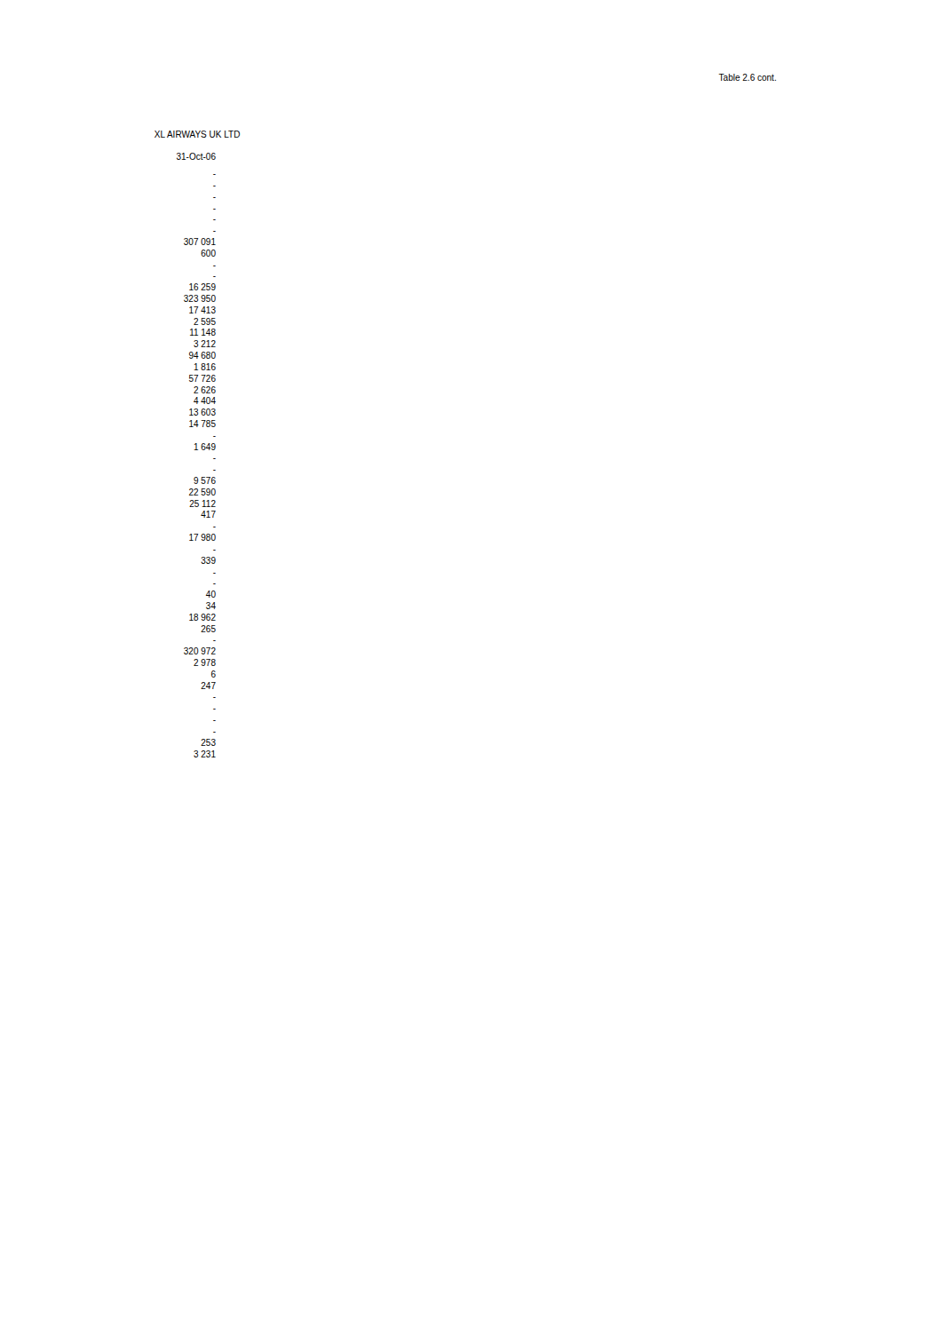Table 2.6 cont.
XL AIRWAYS UK LTD
31-Oct-06
-
-
-
-
-
-
307 091
600
-
-
16 259
323 950
17 413
2 595
11 148
3 212
94 680
1 816
57 726
2 626
4 404
13 603
14 785
-
1 649
-
-
9 576
22 590
25 112
417
-
17 980
-
339
-
-
40
34
18 962
265
-
320 972
2 978
6
247
-
-
-
-
253
3 231